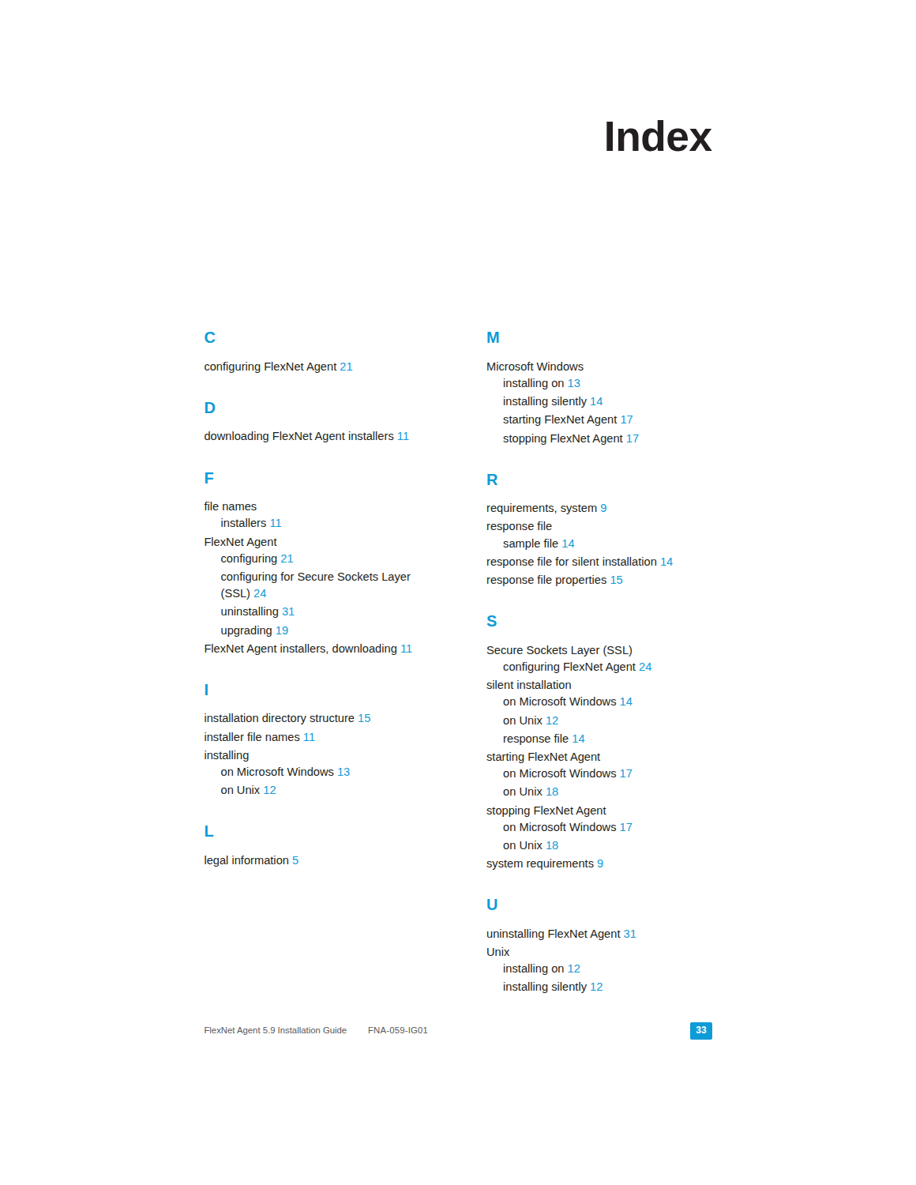Index
C
configuring FlexNet Agent 21
D
downloading FlexNet Agent installers 11
F
file names
installers 11
FlexNet Agent
configuring 21
configuring for Secure Sockets Layer (SSL) 24
uninstalling 31
upgrading 19
FlexNet Agent installers, downloading 11
I
installation directory structure 15
installer file names 11
installing
on Microsoft Windows 13
on Unix 12
L
legal information 5
M
Microsoft Windows
installing on 13
installing silently 14
starting FlexNet Agent 17
stopping FlexNet Agent 17
R
requirements, system 9
response file
sample file 14
response file for silent installation 14
response file properties 15
S
Secure Sockets Layer (SSL)
configuring FlexNet Agent 24
silent installation
on Microsoft Windows 14
on Unix 12
response file 14
starting FlexNet Agent
on Microsoft Windows 17
on Unix 18
stopping FlexNet Agent
on Microsoft Windows 17
on Unix 18
system requirements 9
U
uninstalling FlexNet Agent 31
Unix
installing on 12
installing silently 12
FlexNet Agent 5.9 Installation Guide FNA-059-IG01 33